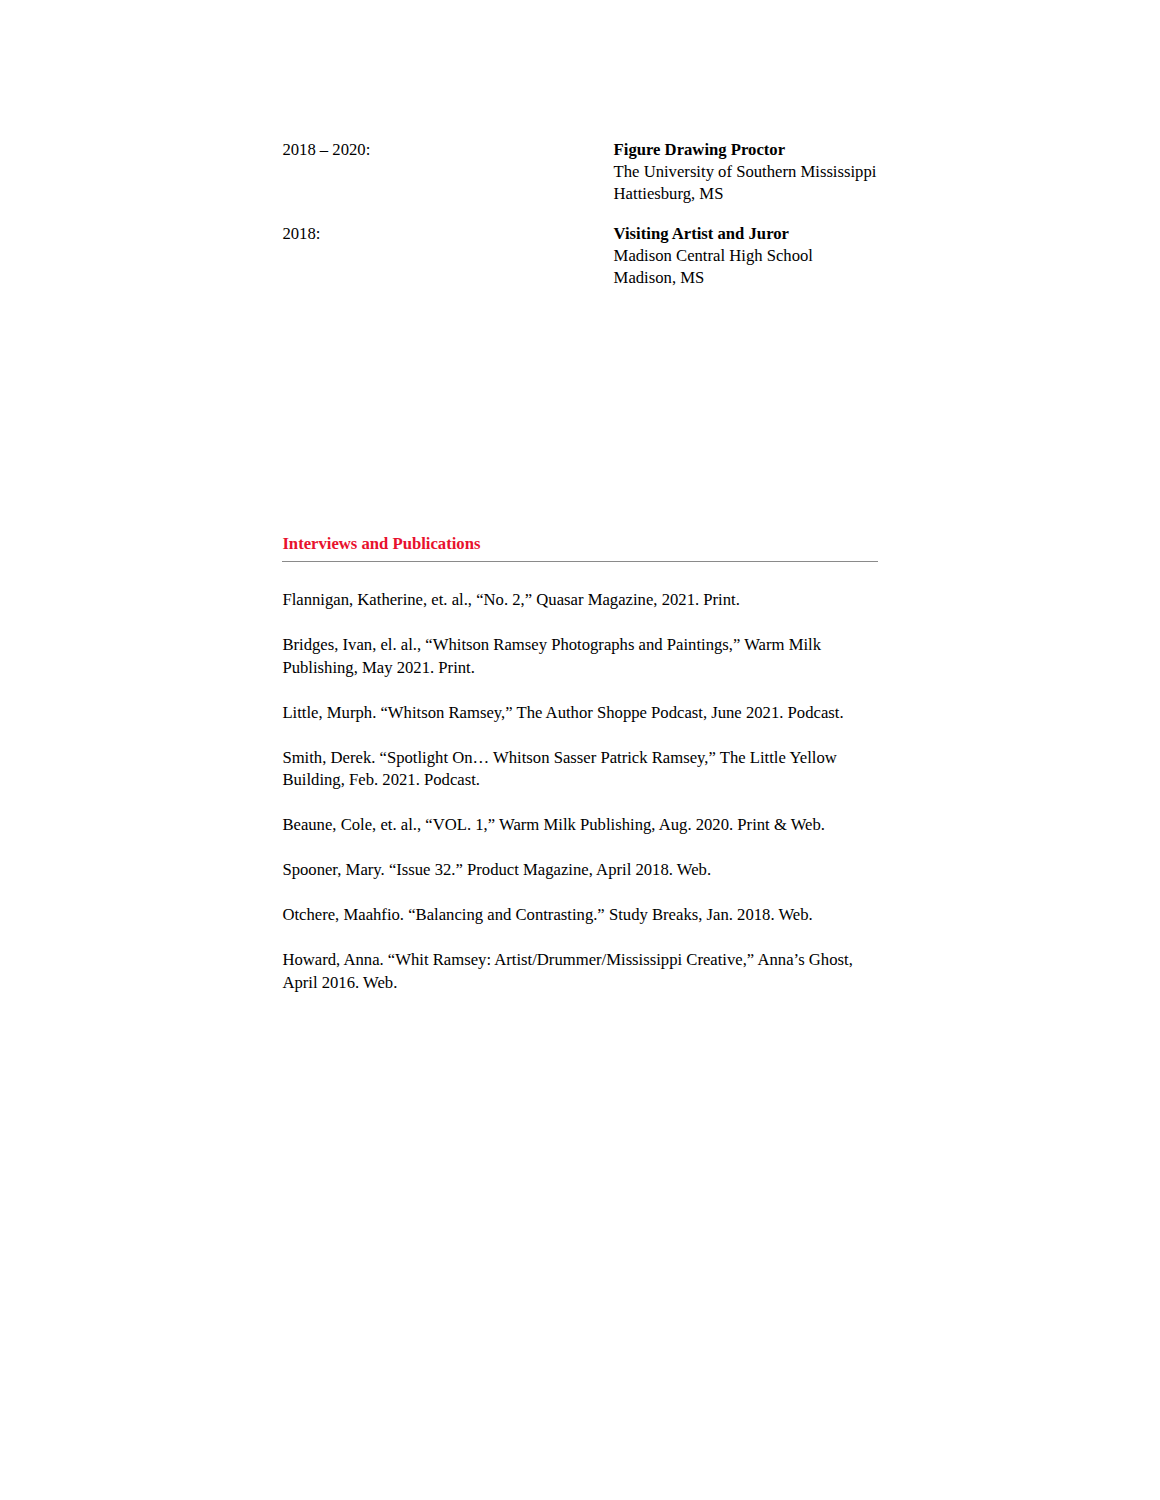2018 – 2020:
Figure Drawing Proctor
The University of Southern Mississippi
Hattiesburg, MS
2018:
Visiting Artist and Juror
Madison Central High School
Madison, MS
Interviews and Publications
Flannigan, Katherine, et. al., “No. 2,” Quasar Magazine, 2021. Print.
Bridges, Ivan, el. al., “Whitson Ramsey Photographs and Paintings,” Warm Milk Publishing, May 2021. Print.
Little, Murph. “Whitson Ramsey,” The Author Shoppe Podcast, June 2021. Podcast.
Smith, Derek. “Spotlight On… Whitson Sasser Patrick Ramsey,” The Little Yellow Building, Feb. 2021. Podcast.
Beaune, Cole, et. al., “VOL. 1,” Warm Milk Publishing, Aug. 2020. Print & Web.
Spooner, Mary. “Issue 32.” Product Magazine, April 2018. Web.
Otchere, Maahfio. “Balancing and Contrasting.” Study Breaks, Jan. 2018. Web.
Howard, Anna. “Whit Ramsey: Artist/Drummer/Mississippi Creative,” Anna’s Ghost, April 2016. Web.